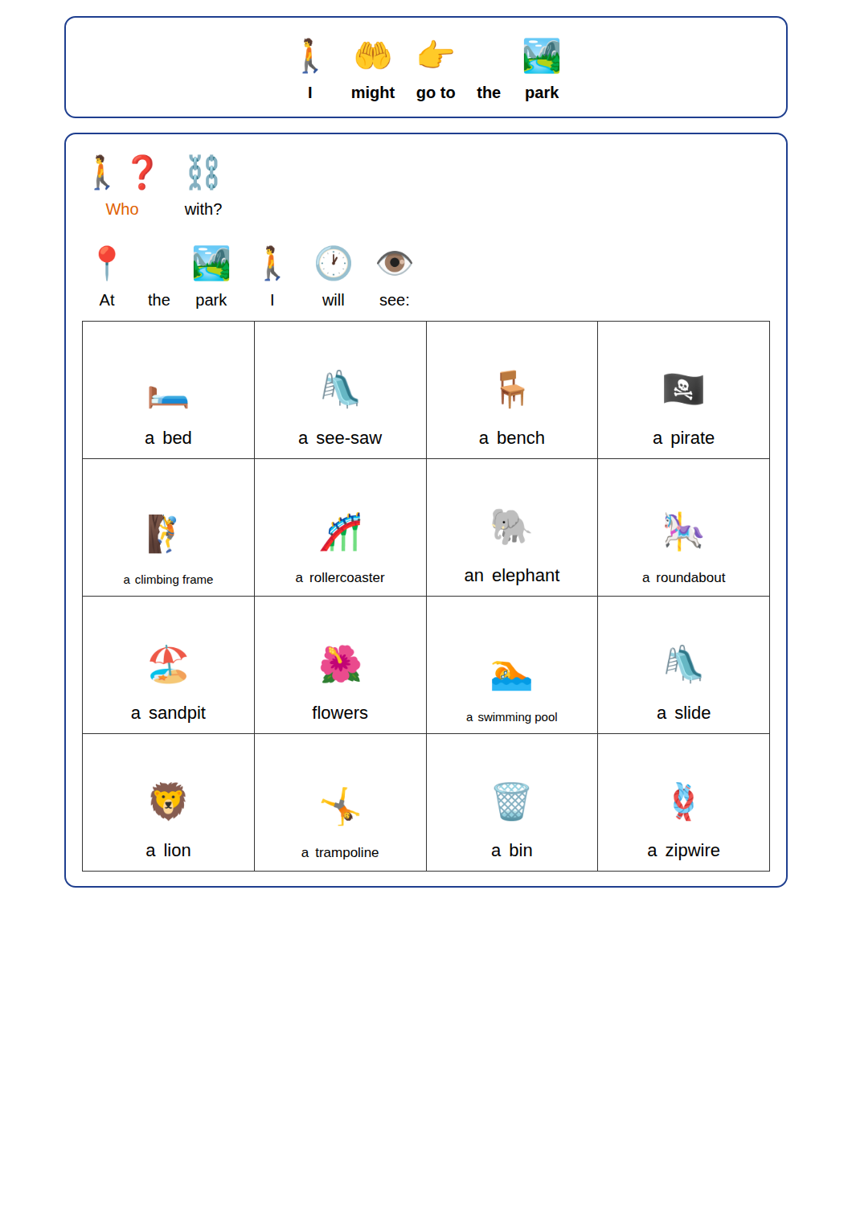🚶
I
🤲
might
👉
go to
the
🏞️
park
🚶❓
Who
⛓️
with?
📍
At
the
🏞️
park
🚶
I
🕐
will
👁️
see:
| 🛏️ a bed | 🛝 a see-saw | 🪑 a bench | 🏴‍☠️ a pirate |
| 🧗 a climbing frame | 🎢 a rollercoaster | 🐘 an elephant | 🎠 a roundabout |
| 🏖️ a sandpit | 🌺 flowers | 🏊 a swimming pool | 🛝 a slide |
| 🦁 a lion | 🤸 a trampoline | 🗑️ a bin | 🪢 a zipwire |